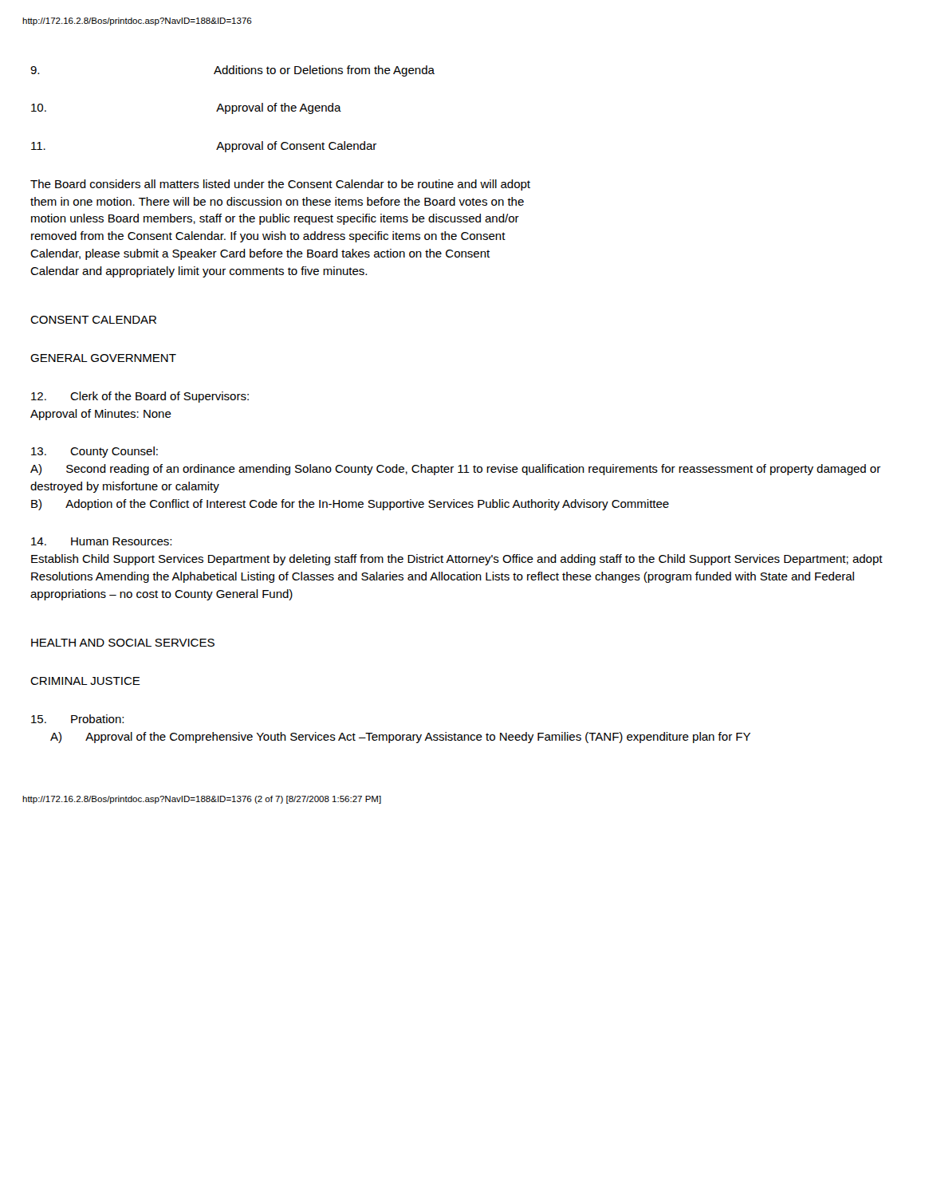http://172.16.2.8/Bos/printdoc.asp?NavID=188&ID=1376
9. Additions to or Deletions from the Agenda
10. Approval of the Agenda
11. Approval of Consent Calendar
The Board considers all matters listed under the Consent Calendar to be routine and will adopt them in one motion. There will be no discussion on these items before the Board votes on the motion unless Board members, staff or the public request specific items be discussed and/or removed from the Consent Calendar. If you wish to address specific items on the Consent Calendar, please submit a Speaker Card before the Board takes action on the Consent Calendar and appropriately limit your comments to five minutes.
CONSENT CALENDAR
GENERAL GOVERNMENT
12. Clerk of the Board of Supervisors:
Approval of Minutes: None
13. County Counsel:
A) Second reading of an ordinance amending Solano County Code, Chapter 11 to revise qualification requirements for reassessment of property damaged or destroyed by misfortune or calamity
B) Adoption of the Conflict of Interest Code for the In-Home Supportive Services Public Authority Advisory Committee
14. Human Resources:
Establish Child Support Services Department by deleting staff from the District Attorney's Office and adding staff to the Child Support Services Department; adopt Resolutions Amending the Alphabetical Listing of Classes and Salaries and Allocation Lists to reflect these changes (program funded with State and Federal appropriations – no cost to County General Fund)
HEALTH AND SOCIAL SERVICES
CRIMINAL JUSTICE
15. Probation:
A) Approval of the Comprehensive Youth Services Act –Temporary Assistance to Needy Families (TANF) expenditure plan for FY
http://172.16.2.8/Bos/printdoc.asp?NavID=188&ID=1376 (2 of 7) [8/27/2008 1:56:27 PM]